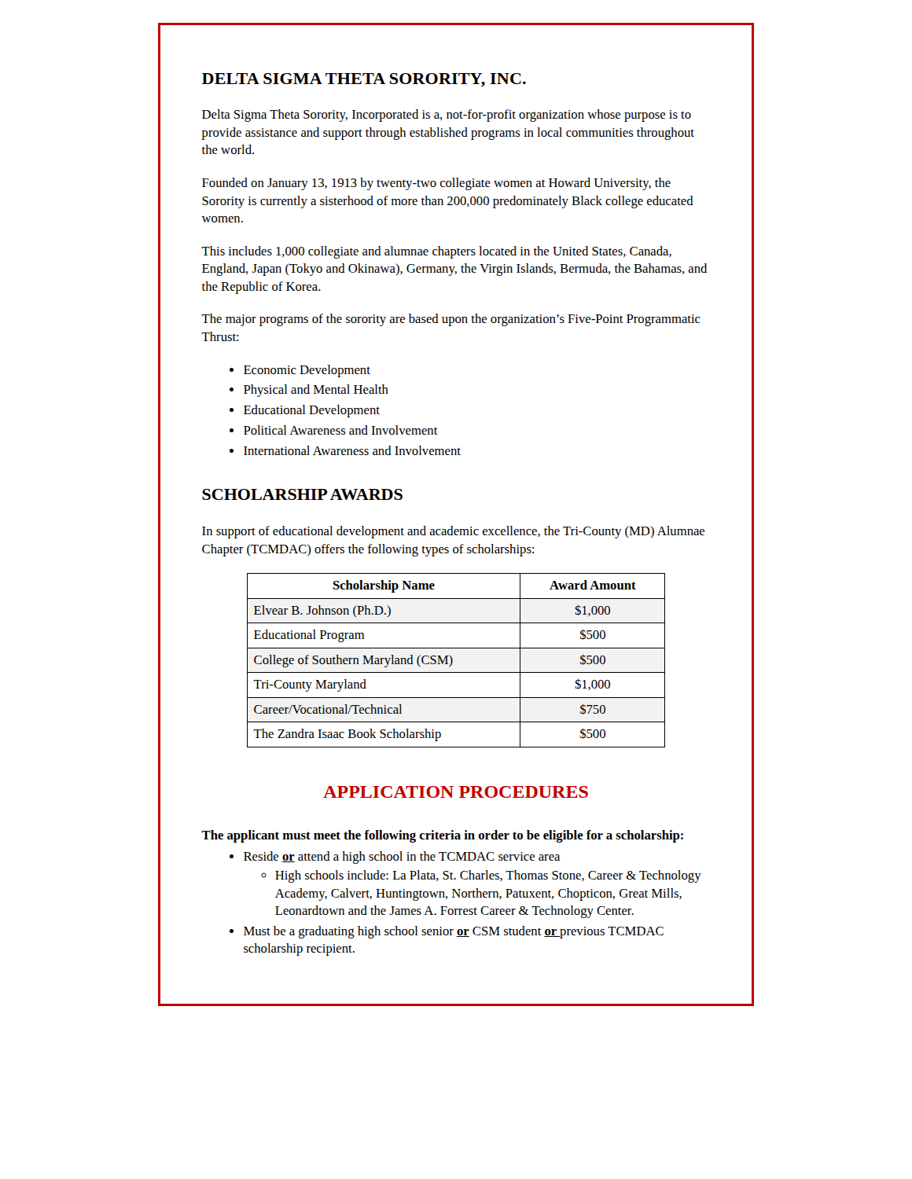DELTA SIGMA THETA SORORITY, INC.
Delta Sigma Theta Sorority, Incorporated is a, not-for-profit organization whose purpose is to provide assistance and support through established programs in local communities throughout the world.
Founded on January 13, 1913 by twenty-two collegiate women at Howard University, the Sorority is currently a sisterhood of more than 200,000 predominately Black college educated women.
This includes 1,000 collegiate and alumnae chapters located in the United States, Canada, England, Japan (Tokyo and Okinawa), Germany, the Virgin Islands, Bermuda, the Bahamas, and the Republic of Korea.
The major programs of the sorority are based upon the organization’s Five-Point Programmatic Thrust:
Economic Development
Physical and Mental Health
Educational Development
Political Awareness and Involvement
International Awareness and Involvement
SCHOLARSHIP AWARDS
In support of educational development and academic excellence, the Tri-County (MD) Alumnae Chapter (TCMDAC) offers the following types of scholarships:
| Scholarship Name | Award Amount |
| --- | --- |
| Elvear B. Johnson (Ph.D.) | $1,000 |
| Educational Program | $500 |
| College of Southern Maryland (CSM) | $500 |
| Tri-County Maryland | $1,000 |
| Career/Vocational/Technical | $750 |
| The Zandra Isaac Book Scholarship | $500 |
APPLICATION PROCEDURES
The applicant must meet the following criteria in order to be eligible for a scholarship:
Reside or attend a high school in the TCMDAC service area
High schools include: La Plata, St. Charles, Thomas Stone, Career & Technology Academy, Calvert, Huntingtown, Northern, Patuxent, Chopticon, Great Mills, Leonardtown and the James A. Forrest Career & Technology Center.
Must be a graduating high school senior or CSM student or previous TCMDAC scholarship recipient.